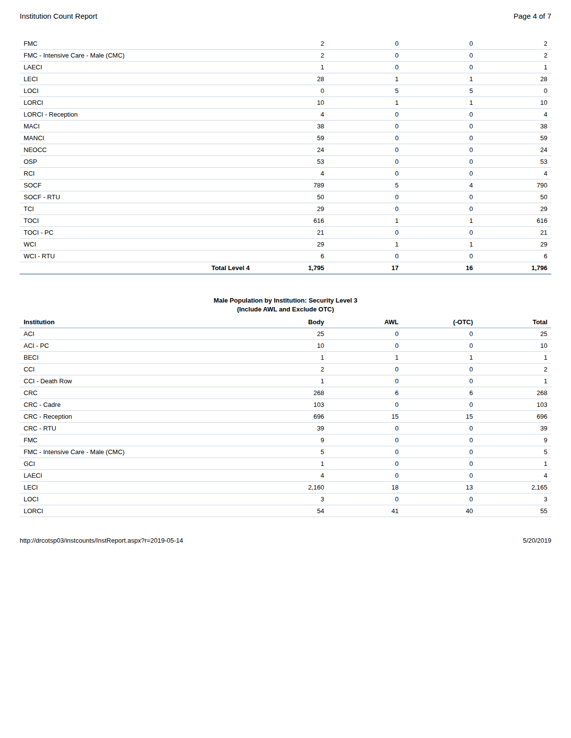Institution Count Report
Page 4 of 7
| FMC | 2 | 0 | 0 | 2 |
| FMC - Intensive Care - Male (CMC) | 2 | 0 | 0 | 2 |
| LAECI | 1 | 0 | 0 | 1 |
| LECI | 28 | 1 | 1 | 28 |
| LOCI | 0 | 5 | 5 | 0 |
| LORCI | 10 | 1 | 1 | 10 |
| LORCI - Reception | 4 | 0 | 0 | 4 |
| MACI | 38 | 0 | 0 | 38 |
| MANCI | 59 | 0 | 0 | 59 |
| NEOCC | 24 | 0 | 0 | 24 |
| OSP | 53 | 0 | 0 | 53 |
| RCI | 4 | 0 | 0 | 4 |
| SOCF | 789 | 5 | 4 | 790 |
| SOCF - RTU | 50 | 0 | 0 | 50 |
| TCI | 29 | 0 | 0 | 29 |
| TOCI | 616 | 1 | 1 | 616 |
| TOCI - PC | 21 | 0 | 0 | 21 |
| WCI | 29 | 1 | 1 | 29 |
| WCI - RTU | 6 | 0 | 0 | 6 |
| Total Level 4 | 1,795 | 17 | 16 | 1,796 |
Male Population by Institution: Security Level 3 (Include AWL and Exclude OTC)
| Institution | Body | AWL | (-OTC) | Total |
| --- | --- | --- | --- | --- |
| ACI | 25 | 0 | 0 | 25 |
| ACI - PC | 10 | 0 | 0 | 10 |
| BECI | 1 | 1 | 1 | 1 |
| CCI | 2 | 0 | 0 | 2 |
| CCI - Death Row | 1 | 0 | 0 | 1 |
| CRC | 268 | 6 | 6 | 268 |
| CRC - Cadre | 103 | 0 | 0 | 103 |
| CRC - Reception | 696 | 15 | 15 | 696 |
| CRC - RTU | 39 | 0 | 0 | 39 |
| FMC | 9 | 0 | 0 | 9 |
| FMC - Intensive Care - Male (CMC) | 5 | 0 | 0 | 5 |
| GCI | 1 | 0 | 0 | 1 |
| LAECI | 4 | 0 | 0 | 4 |
| LECI | 2,160 | 18 | 13 | 2,165 |
| LOCI | 3 | 0 | 0 | 3 |
| LORCI | 54 | 41 | 40 | 55 |
http://drcotsp03/instcounts/InstReport.aspx?r=2019-05-14
5/20/2019